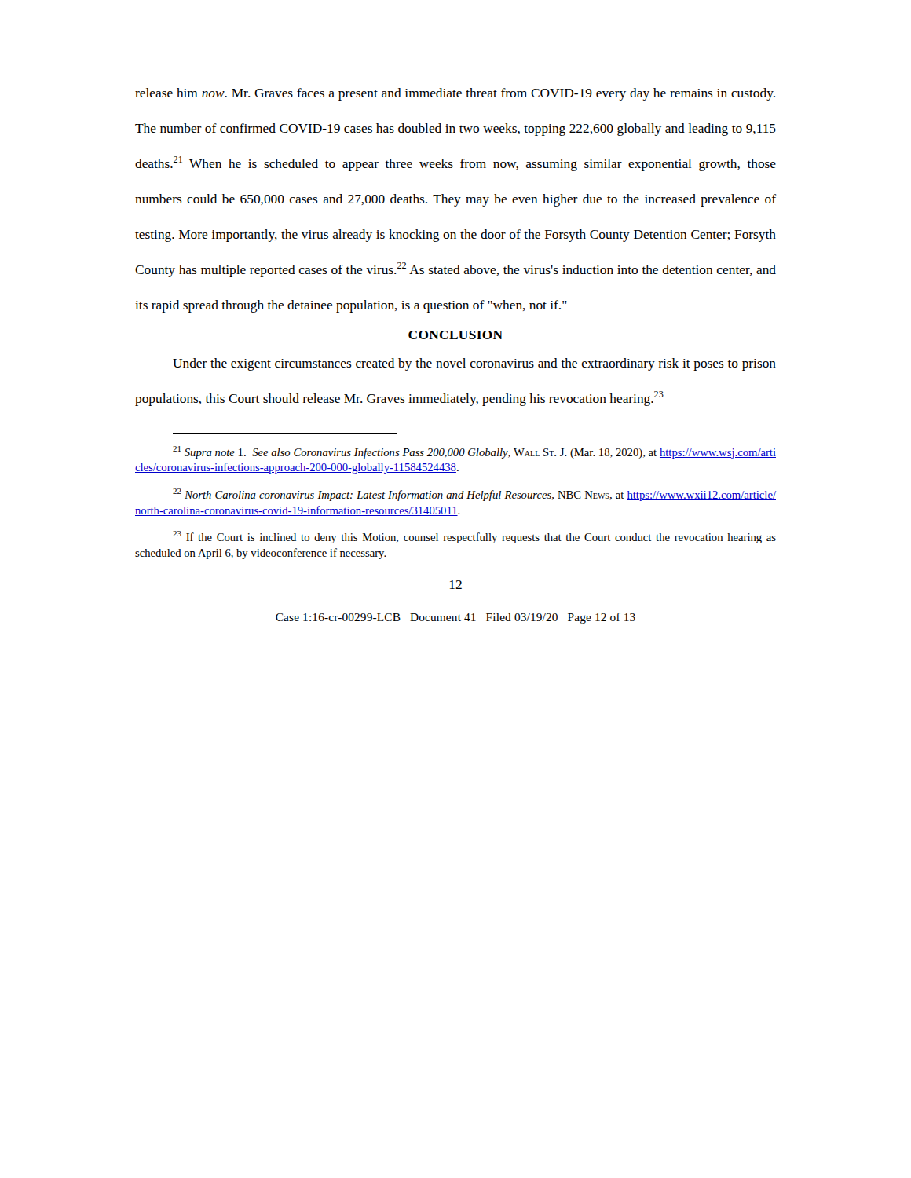release him now. Mr. Graves faces a present and immediate threat from COVID-19 every day he remains in custody. The number of confirmed COVID-19 cases has doubled in two weeks, topping 222,600 globally and leading to 9,115 deaths.21 When he is scheduled to appear three weeks from now, assuming similar exponential growth, those numbers could be 650,000 cases and 27,000 deaths. They may be even higher due to the increased prevalence of testing. More importantly, the virus already is knocking on the door of the Forsyth County Detention Center; Forsyth County has multiple reported cases of the virus.22 As stated above, the virus's induction into the detention center, and its rapid spread through the detainee population, is a question of "when, not if."
CONCLUSION
Under the exigent circumstances created by the novel coronavirus and the extraordinary risk it poses to prison populations, this Court should release Mr. Graves immediately, pending his revocation hearing.23
21 Supra note 1. See also Coronavirus Infections Pass 200,000 Globally, Wall St. J. (Mar. 18, 2020), at https://www.wsj.com/articles/coronavirus-infections-approach-200-000-globally-11584524438.
22 North Carolina coronavirus Impact: Latest Information and Helpful Resources, NBC News, at https://www.wxii12.com/article/north-carolina-coronavirus-covid-19-information-resources/31405011.
23 If the Court is inclined to deny this Motion, counsel respectfully requests that the Court conduct the revocation hearing as scheduled on April 6, by videoconference if necessary.
12
Case 1:16-cr-00299-LCB Document 41 Filed 03/19/20 Page 12 of 13